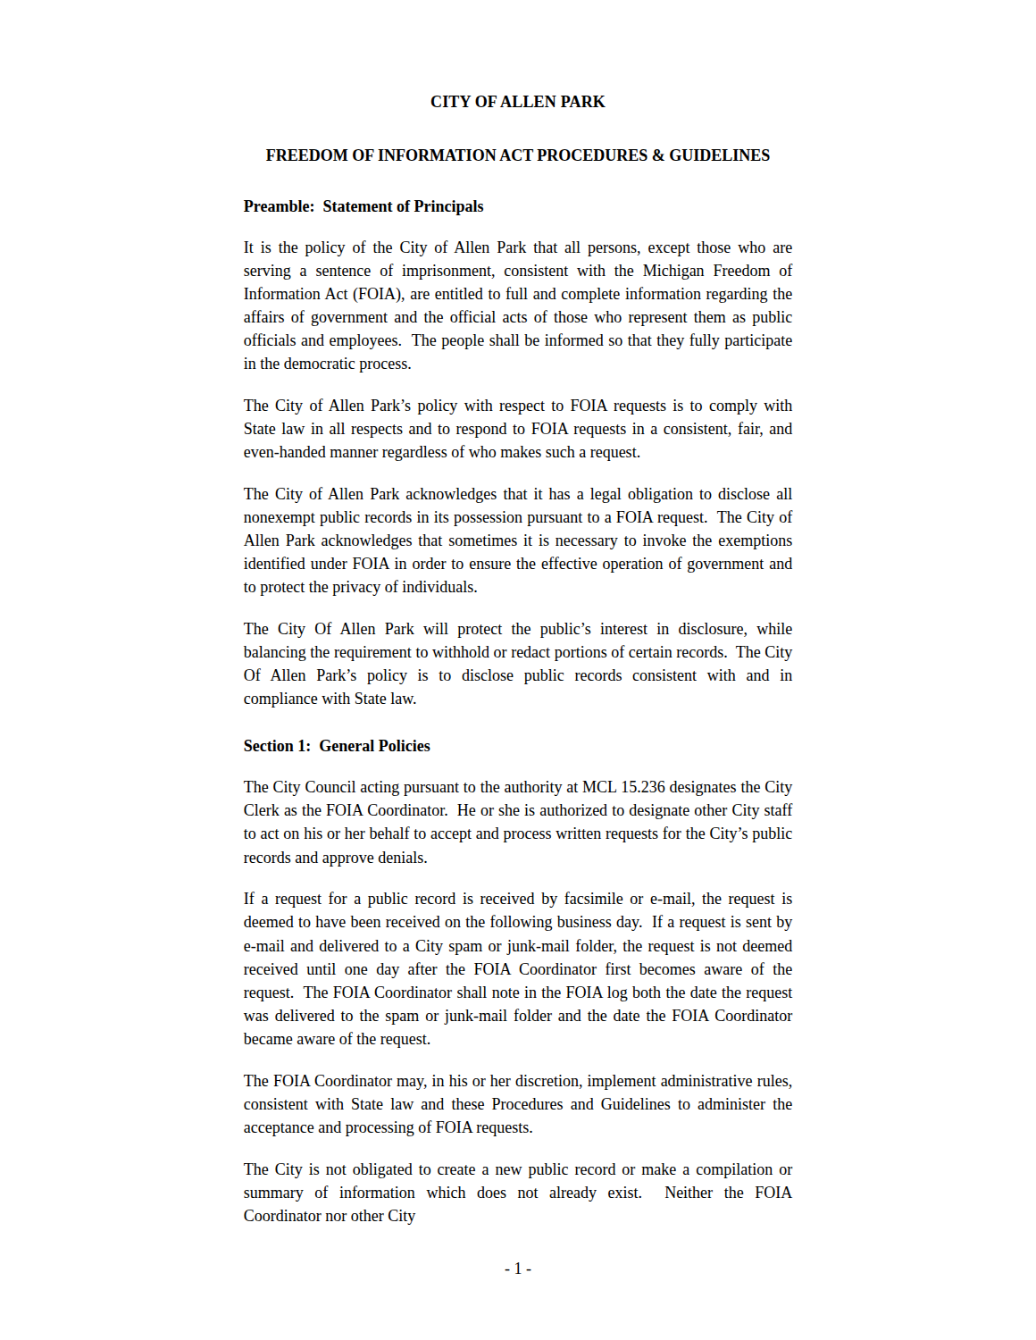CITY OF ALLEN PARK
FREEDOM OF INFORMATION ACT PROCEDURES & GUIDELINES
Preamble: Statement of Principals
It is the policy of the City of Allen Park that all persons, except those who are serving a sentence of imprisonment, consistent with the Michigan Freedom of Information Act (FOIA), are entitled to full and complete information regarding the affairs of government and the official acts of those who represent them as public officials and employees. The people shall be informed so that they fully participate in the democratic process.
The City of Allen Park’s policy with respect to FOIA requests is to comply with State law in all respects and to respond to FOIA requests in a consistent, fair, and even-handed manner regardless of who makes such a request.
The City of Allen Park acknowledges that it has a legal obligation to disclose all nonexempt public records in its possession pursuant to a FOIA request. The City of Allen Park acknowledges that sometimes it is necessary to invoke the exemptions identified under FOIA in order to ensure the effective operation of government and to protect the privacy of individuals.
The City Of Allen Park will protect the public’s interest in disclosure, while balancing the requirement to withhold or redact portions of certain records. The City Of Allen Park’s policy is to disclose public records consistent with and in compliance with State law.
Section 1: General Policies
The City Council acting pursuant to the authority at MCL 15.236 designates the City Clerk as the FOIA Coordinator. He or she is authorized to designate other City staff to act on his or her behalf to accept and process written requests for the City’s public records and approve denials.
If a request for a public record is received by facsimile or e-mail, the request is deemed to have been received on the following business day. If a request is sent by e-mail and delivered to a City spam or junk-mail folder, the request is not deemed received until one day after the FOIA Coordinator first becomes aware of the request. The FOIA Coordinator shall note in the FOIA log both the date the request was delivered to the spam or junk-mail folder and the date the FOIA Coordinator became aware of the request.
The FOIA Coordinator may, in his or her discretion, implement administrative rules, consistent with State law and these Procedures and Guidelines to administer the acceptance and processing of FOIA requests.
The City is not obligated to create a new public record or make a compilation or summary of information which does not already exist. Neither the FOIA Coordinator nor other City
- 1 -